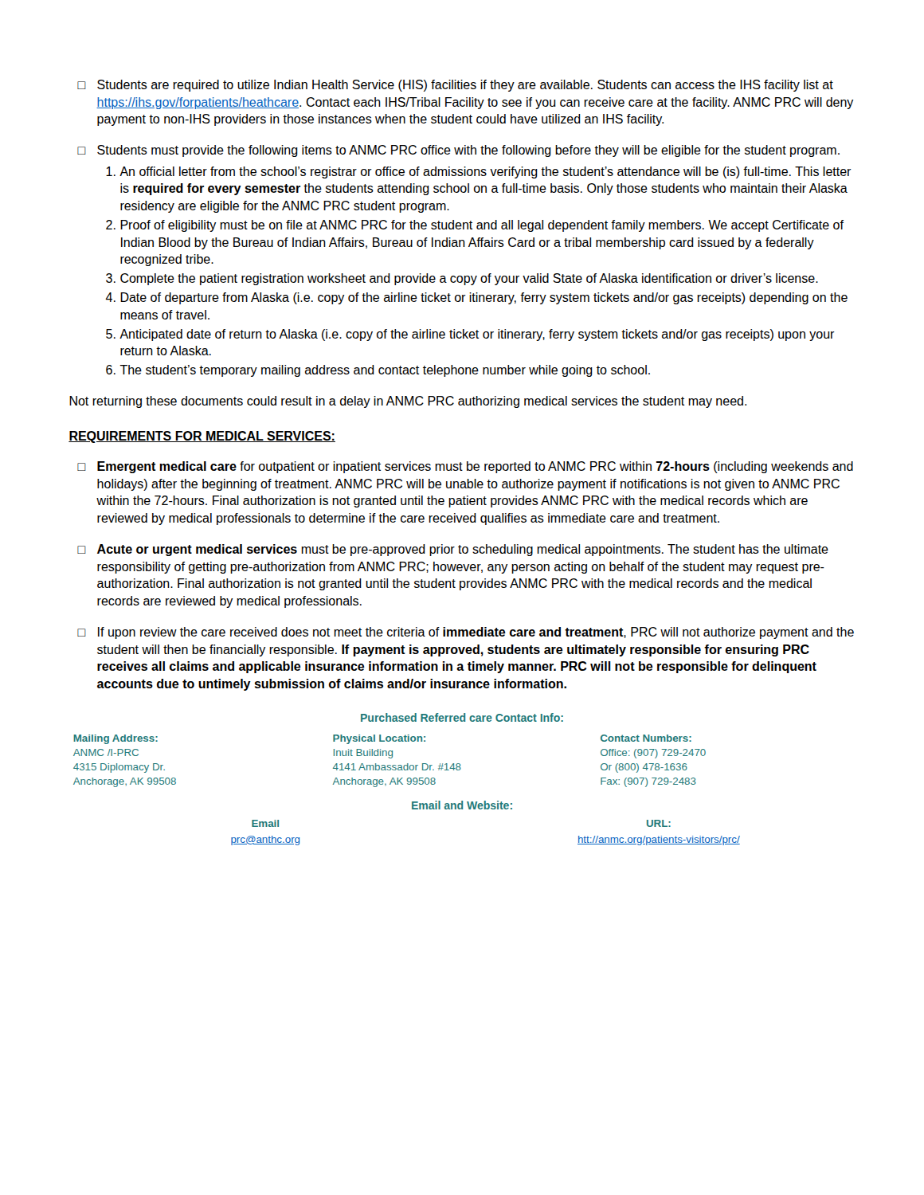Students are required to utilize Indian Health Service (HIS) facilities if they are available. Students can access the IHS facility list at https://ihs.gov/forpatients/heathcare. Contact each IHS/Tribal Facility to see if you can receive care at the facility. ANMC PRC will deny payment to non-IHS providers in those instances when the student could have utilized an IHS facility.
Students must provide the following items to ANMC PRC office with the following before they will be eligible for the student program.
An official letter from the school’s registrar or office of admissions verifying the student’s attendance will be (is) full-time. This letter is required for every semester the students attending school on a full-time basis. Only those students who maintain their Alaska residency are eligible for the ANMC PRC student program.
Proof of eligibility must be on file at ANMC PRC for the student and all legal dependent family members. We accept Certificate of Indian Blood by the Bureau of Indian Affairs, Bureau of Indian Affairs Card or a tribal membership card issued by a federally recognized tribe.
Complete the patient registration worksheet and provide a copy of your valid State of Alaska identification or driver’s license.
Date of departure from Alaska (i.e. copy of the airline ticket or itinerary, ferry system tickets and/or gas receipts) depending on the means of travel.
Anticipated date of return to Alaska (i.e. copy of the airline ticket or itinerary, ferry system tickets and/or gas receipts) upon your return to Alaska.
The student’s temporary mailing address and contact telephone number while going to school.
Not returning these documents could result in a delay in ANMC PRC authorizing medical services the student may need.
REQUIREMENTS FOR MEDICAL SERVICES:
Emergent medical care for outpatient or inpatient services must be reported to ANMC PRC within 72-hours (including weekends and holidays) after the beginning of treatment. ANMC PRC will be unable to authorize payment if notifications is not given to ANMC PRC within the 72-hours. Final authorization is not granted until the patient provides ANMC PRC with the medical records which are reviewed by medical professionals to determine if the care received qualifies as immediate care and treatment.
Acute or urgent medical services must be pre-approved prior to scheduling medical appointments. The student has the ultimate responsibility of getting pre-authorization from ANMC PRC; however, any person acting on behalf of the student may request pre-authorization. Final authorization is not granted until the student provides ANMC PRC with the medical records and the medical records are reviewed by medical professionals.
If upon review the care received does not meet the criteria of immediate care and treatment, PRC will not authorize payment and the student will then be financially responsible. If payment is approved, students are ultimately responsible for ensuring PRC receives all claims and applicable insurance information in a timely manner. PRC will not be responsible for delinquent accounts due to untimely submission of claims and/or insurance information.
Purchased Referred care Contact Info:
| Mailing Address: | Physical Location: | Contact Numbers: |
| ANMC /I-PRC | Inuit Building | Office: (907) 729-2470 |
| 4315 Diplomacy Dr. | 4141 Ambassador Dr. #148 | Or (800) 478-1636 |
| Anchorage, AK 99508 | Anchorage, AK 99508 | Fax: (907) 729-2483 |
Email and Website:
| Email | URL: |
| prc@anthc.org | htt://anmc.org/patients-visitors/prc/ |